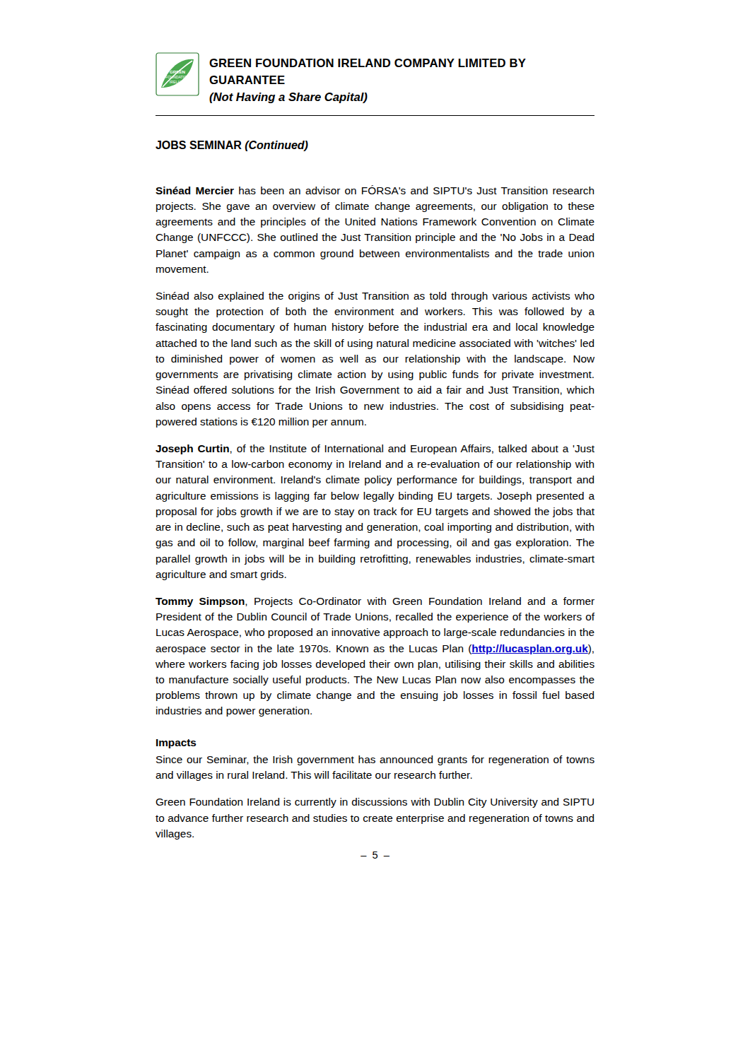GREEN FOUNDATION IRELAND
GREEN FOUNDATION IRELAND COMPANY LIMITED BY GUARANTEE
(Not Having a Share Capital)
JOBS SEMINAR (Continued)
Sinéad Mercier has been an advisor on FÓRSA's and SIPTU's Just Transition research projects. She gave an overview of climate change agreements, our obligation to these agreements and the principles of the United Nations Framework Convention on Climate Change (UNFCCC). She outlined the Just Transition principle and the 'No Jobs in a Dead Planet' campaign as a common ground between environmentalists and the trade union movement.
Sinéad also explained the origins of Just Transition as told through various activists who sought the protection of both the environment and workers. This was followed by a fascinating documentary of human history before the industrial era and local knowledge attached to the land such as the skill of using natural medicine associated with 'witches' led to diminished power of women as well as our relationship with the landscape. Now governments are privatising climate action by using public funds for private investment. Sinéad offered solutions for the Irish Government to aid a fair and Just Transition, which also opens access for Trade Unions to new industries. The cost of subsidising peat-powered stations is €120 million per annum.
Joseph Curtin, of the Institute of International and European Affairs, talked about a 'Just Transition' to a low-carbon economy in Ireland and a re-evaluation of our relationship with our natural environment. Ireland's climate policy performance for buildings, transport and agriculture emissions is lagging far below legally binding EU targets. Joseph presented a proposal for jobs growth if we are to stay on track for EU targets and showed the jobs that are in decline, such as peat harvesting and generation, coal importing and distribution, with gas and oil to follow, marginal beef farming and processing, oil and gas exploration. The parallel growth in jobs will be in building retrofitting, renewables industries, climate-smart agriculture and smart grids.
Tommy Simpson, Projects Co-Ordinator with Green Foundation Ireland and a former President of the Dublin Council of Trade Unions, recalled the experience of the workers of Lucas Aerospace, who proposed an innovative approach to large-scale redundancies in the aerospace sector in the late 1970s. Known as the Lucas Plan (http://lucasplan.org.uk), where workers facing job losses developed their own plan, utilising their skills and abilities to manufacture socially useful products. The New Lucas Plan now also encompasses the problems thrown up by climate change and the ensuing job losses in fossil fuel based industries and power generation.
Impacts
Since our Seminar, the Irish government has announced grants for regeneration of towns and villages in rural Ireland. This will facilitate our research further.
Green Foundation Ireland is currently in discussions with Dublin City University and SIPTU to advance further research and studies to create enterprise and regeneration of towns and villages.
– 5 –